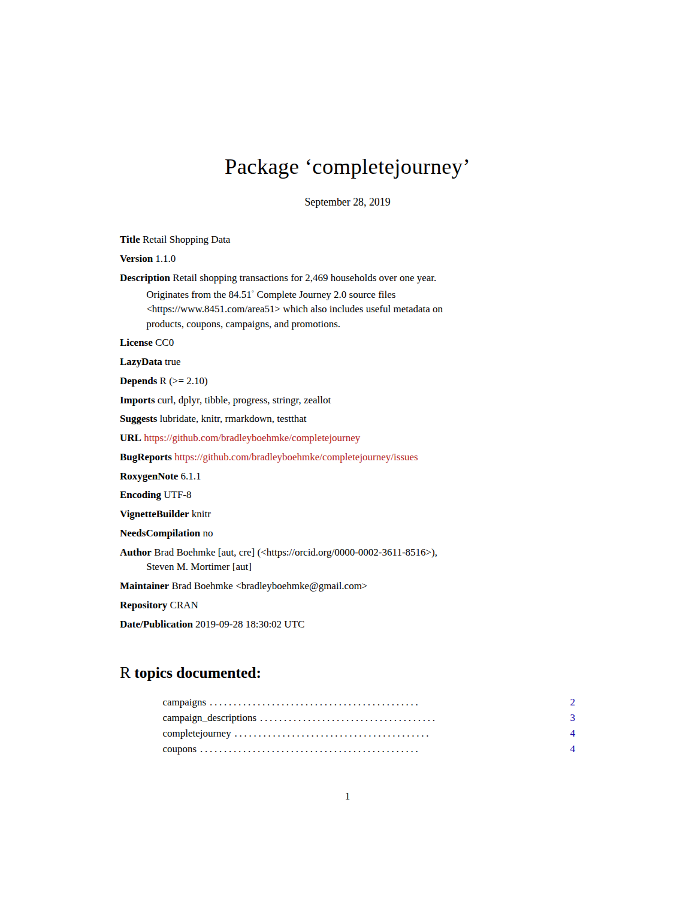Package ‘completejourney’
September 28, 2019
Title
Retail Shopping Data
Version
1.1.0
Description
Retail shopping transactions for 2,469 households over one year.
Originates from the 84.51◦ Complete Journey 2.0 source files
<https://www.8451.com/area51> which also includes useful metadata on
products, coupons, campaigns, and promotions.
License
CC0
LazyData
true
Depends
R (>= 2.10)
Imports
curl, dplyr, tibble, progress, stringr, zeallot
Suggests
lubridate, knitr, rmarkdown, testthat
URL
https://github.com/bradleyboehmke/completejourney
BugReports
https://github.com/bradleyboehmke/completejourney/issues
RoxygenNote
6.1.1
Encoding
UTF-8
VignetteBuilder
knitr
NeedsCompilation
no
Author
Brad Boehmke [aut, cre] (<https://orcid.org/0000-0002-3611-8516>),
Steven M. Mortimer [aut]
Maintainer
Brad Boehmke <bradleyboehmke@gmail.com>
Repository
CRAN
Date/Publication
2019-09-28 18:30:02 UTC
R topics documented:
campaigns............................................ 2
campaign_descriptions..................................... 3
completejourney......................................... 4
coupons.............................................. 4
1